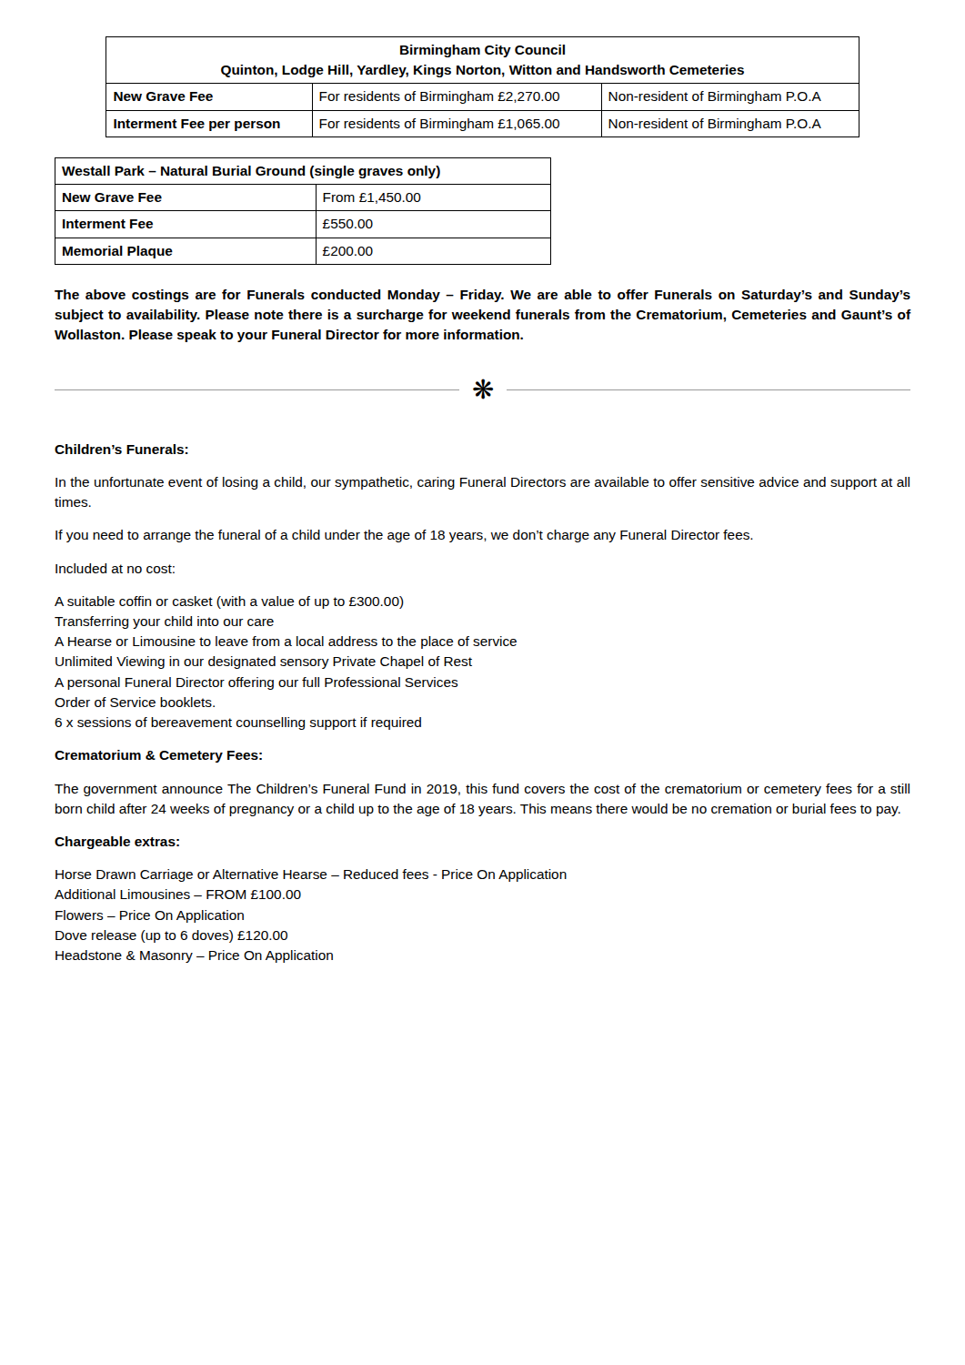| Birmingham City Council Quinton, Lodge Hill, Yardley, Kings Norton, Witton and Handsworth Cemeteries |
| New Grave Fee | For residents of Birmingham £2,270.00 | Non-resident of Birmingham P.O.A |
| Interment Fee per person | For residents of Birmingham £1,065.00 | Non-resident of Birmingham P.O.A |
| Westall Park – Natural Burial Ground (single graves only) |
| New Grave Fee | From £1,450.00 |
| Interment Fee | £550.00 |
| Memorial Plaque | £200.00 |
The above costings are for Funerals conducted Monday – Friday. We are able to offer Funerals on Saturday’s and Sunday’s subject to availability. Please note there is a surcharge for weekend funerals from the Crematorium, Cemeteries and Gaunt’s of Wollaston. Please speak to your Funeral Director for more information.
❋
Children’s Funerals:
In the unfortunate event of losing a child, our sympathetic, caring Funeral Directors are available to offer sensitive advice and support at all times.
If you need to arrange the funeral of a child under the age of 18 years, we don’t charge any Funeral Director fees.
Included at no cost:
A suitable coffin or casket (with a value of up to £300.00)
Transferring your child into our care
A Hearse or Limousine to leave from a local address to the place of service
Unlimited Viewing in our designated sensory Private Chapel of Rest
A personal Funeral Director offering our full Professional Services
Order of Service booklets.
6 x sessions of bereavement counselling support if required
Crematorium & Cemetery Fees:
The government announce The Children’s Funeral Fund in 2019, this fund covers the cost of the crematorium or cemetery fees for a still born child after 24 weeks of pregnancy or a child up to the age of 18 years. This means there would be no cremation or burial fees to pay.
Chargeable extras:
Horse Drawn Carriage or Alternative Hearse – Reduced fees - Price On Application
Additional Limousines – FROM £100.00
Flowers – Price On Application
Dove release (up to 6 doves) £120.00
Headstone & Masonry – Price On Application